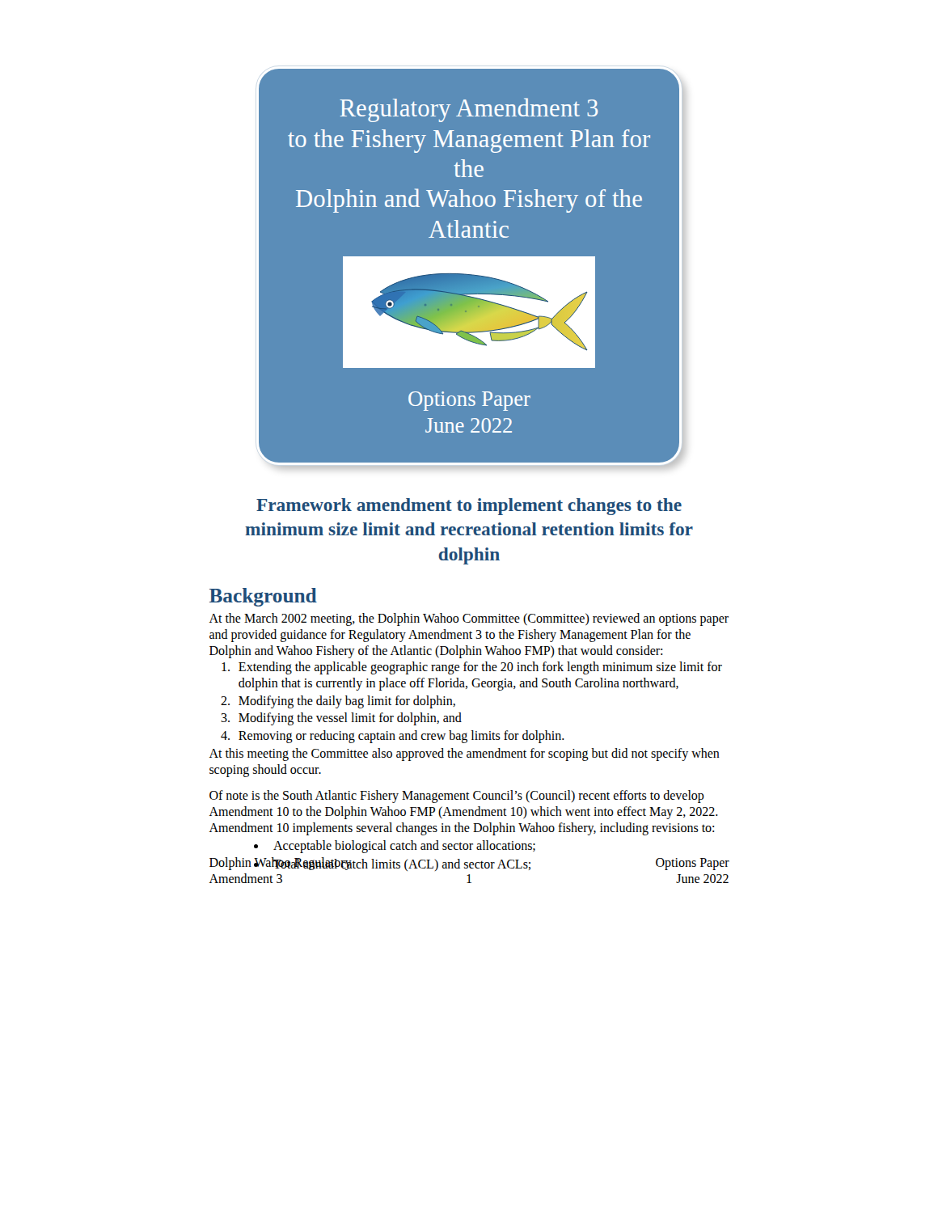Regulatory Amendment 3
to the Fishery Management Plan for the
Dolphin and Wahoo Fishery of the Atlantic
Options Paper
June 2022
Framework amendment to implement changes to the minimum size limit and recreational retention limits for dolphin
Background
At the March 2002 meeting, the Dolphin Wahoo Committee (Committee) reviewed an options paper and provided guidance for Regulatory Amendment 3 to the Fishery Management Plan for the Dolphin and Wahoo Fishery of the Atlantic (Dolphin Wahoo FMP) that would consider:
Extending the applicable geographic range for the 20 inch fork length minimum size limit for dolphin that is currently in place off Florida, Georgia, and South Carolina northward,
Modifying the daily bag limit for dolphin,
Modifying the vessel limit for dolphin, and
Removing or reducing captain and crew bag limits for dolphin.
At this meeting the Committee also approved the amendment for scoping but did not specify when scoping should occur.
Of note is the South Atlantic Fishery Management Council’s (Council) recent efforts to develop Amendment 10 to the Dolphin Wahoo FMP (Amendment 10) which went into effect May 2, 2022. Amendment 10 implements several changes in the Dolphin Wahoo fishery, including revisions to:
Acceptable biological catch and sector allocations;
Total annual catch limits (ACL) and sector ACLs;
| Dolphin Wahoo Regulatory Amendment 3 | 1 | Options Paper June 2022 |